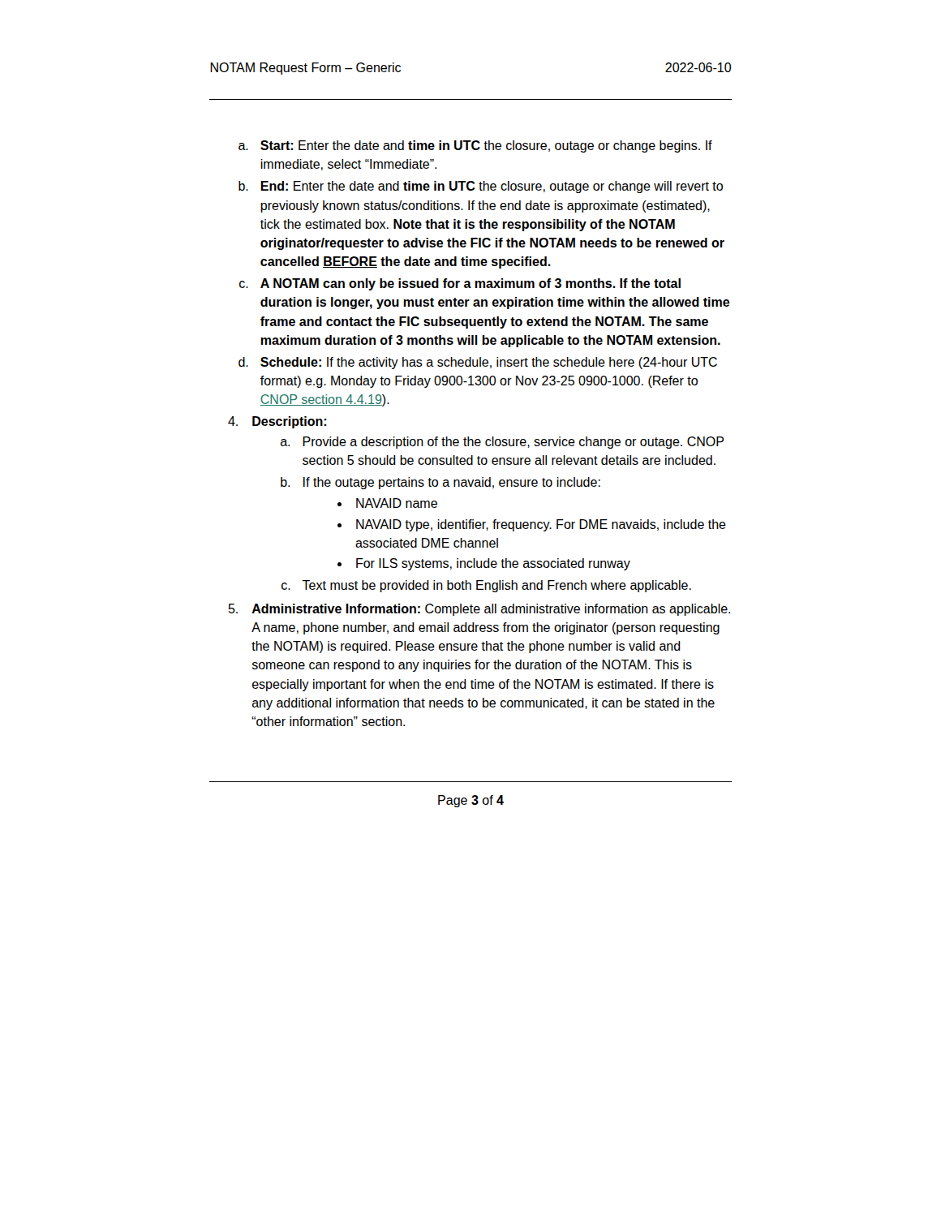NOTAM Request Form – Generic 2022-06-10
Start: Enter the date and time in UTC the closure, outage or change begins. If immediate, select “Immediate”.
End: Enter the date and time in UTC the closure, outage or change will revert to previously known status/conditions. If the end date is approximate (estimated), tick the estimated box. Note that it is the responsibility of the NOTAM originator/requester to advise the FIC if the NOTAM needs to be renewed or cancelled BEFORE the date and time specified.
A NOTAM can only be issued for a maximum of 3 months. If the total duration is longer, you must enter an expiration time within the allowed time frame and contact the FIC subsequently to extend the NOTAM. The same maximum duration of 3 months will be applicable to the NOTAM extension.
Schedule: If the activity has a schedule, insert the schedule here (24-hour UTC format) e.g. Monday to Friday 0900-1300 or Nov 23-25 0900-1000. (Refer to CNOP section 4.4.19).
Description:
Provide a description of the the closure, service change or outage. CNOP section 5 should be consulted to ensure all relevant details are included.
If the outage pertains to a navaid, ensure to include:
NAVAID name
NAVAID type, identifier, frequency. For DME navaids, include the associated DME channel
For ILS systems, include the associated runway
Text must be provided in both English and French where applicable.
Administrative Information: Complete all administrative information as applicable. A name, phone number, and email address from the originator (person requesting the NOTAM) is required. Please ensure that the phone number is valid and someone can respond to any inquiries for the duration of the NOTAM. This is especially important for when the end time of the NOTAM is estimated. If there is any additional information that needs to be communicated, it can be stated in the “other information” section.
Page 3 of 4